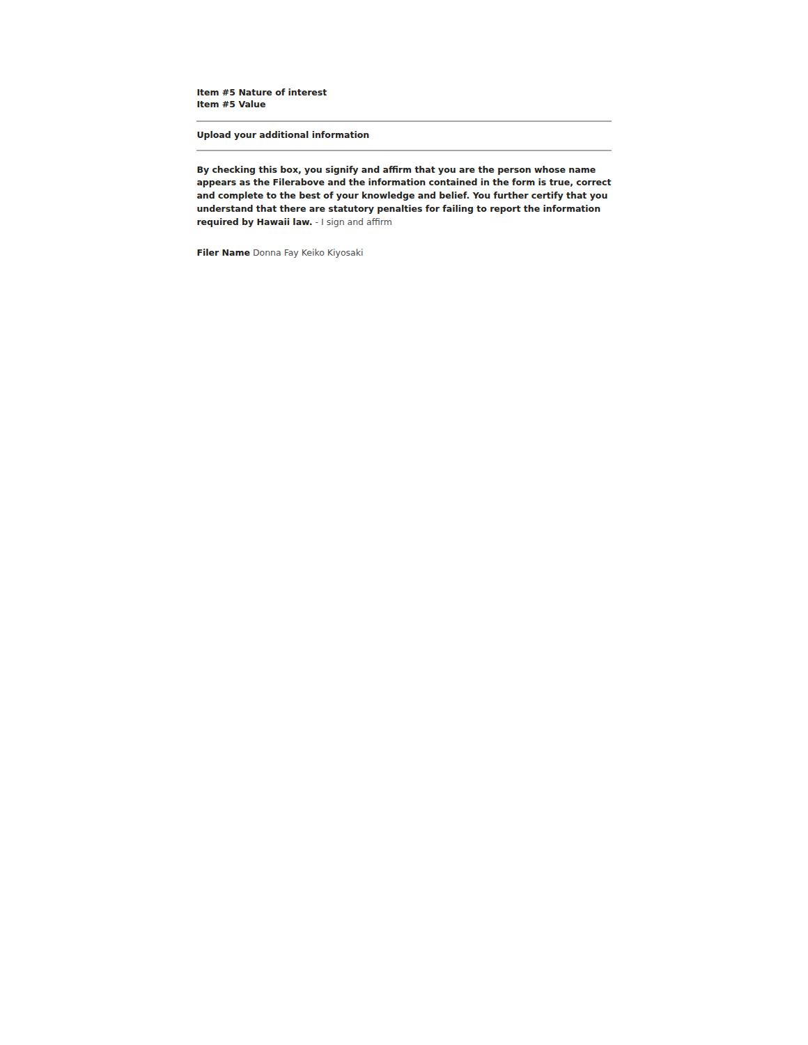Item #5 Nature of interest
Item #5 Value
Upload your additional information
By checking this box, you signify and affirm that you are the person whose name appears as the Filerabove and the information contained in the form is true, correct and complete to the best of your knowledge and belief. You further certify that you understand that there are statutory penalties for failing to report the information required by Hawaii law. - I sign and affirm
Filer Name Donna Fay Keiko Kiyosaki